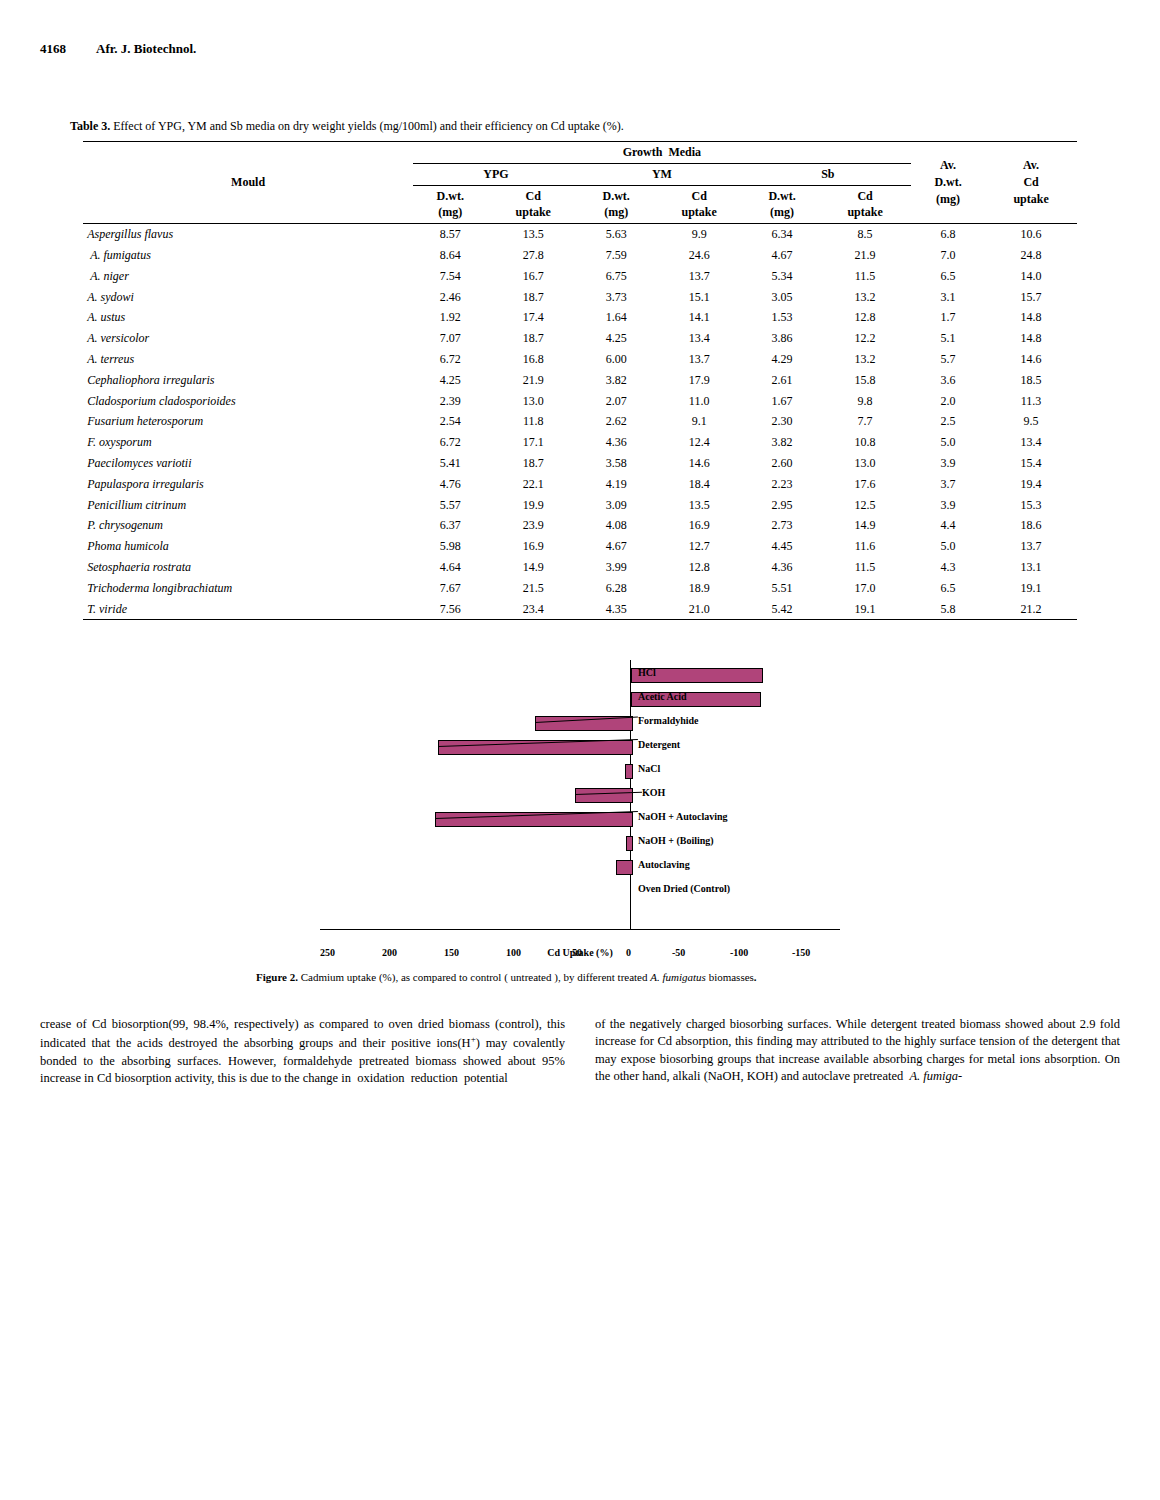4168 Afr. J. Biotechnol.
Table 3. Effect of YPG, YM and Sb media on dry weight yields (mg/100ml) and their efficiency on Cd uptake (%).
| Mould | Growth Media | Av. D.wt. (mg) | Av. Cd uptake |
| --- | --- | --- | --- |
| YPG | YM | Sb |
| D.wt. (mg) | Cd uptake | D.wt. (mg) | Cd uptake | D.wt. (mg) | Cd uptake |
| Aspergillus flavus | 8.57 | 13.5 | 5.63 | 9.9 | 6.34 | 8.5 | 6.8 | 10.6 |
| A. fumigatus | 8.64 | 27.8 | 7.59 | 24.6 | 4.67 | 21.9 | 7.0 | 24.8 |
| A. niger | 7.54 | 16.7 | 6.75 | 13.7 | 5.34 | 11.5 | 6.5 | 14.0 |
| A. sydowi | 2.46 | 18.7 | 3.73 | 15.1 | 3.05 | 13.2 | 3.1 | 15.7 |
| A. ustus | 1.92 | 17.4 | 1.64 | 14.1 | 1.53 | 12.8 | 1.7 | 14.8 |
| A. versicolor | 7.07 | 18.7 | 4.25 | 13.4 | 3.86 | 12.2 | 5.1 | 14.8 |
| A. terreus | 6.72 | 16.8 | 6.00 | 13.7 | 4.29 | 13.2 | 5.7 | 14.6 |
| Cephaliophora irregularis | 4.25 | 21.9 | 3.82 | 17.9 | 2.61 | 15.8 | 3.6 | 18.5 |
| Cladosporium cladosporioides | 2.39 | 13.0 | 2.07 | 11.0 | 1.67 | 9.8 | 2.0 | 11.3 |
| Fusarium heterosporum | 2.54 | 11.8 | 2.62 | 9.1 | 2.30 | 7.7 | 2.5 | 9.5 |
| F. oxysporum | 6.72 | 17.1 | 4.36 | 12.4 | 3.82 | 10.8 | 5.0 | 13.4 |
| Paecilomyces variotii | 5.41 | 18.7 | 3.58 | 14.6 | 2.60 | 13.0 | 3.9 | 15.4 |
| Papulaspora irregularis | 4.76 | 22.1 | 4.19 | 18.4 | 2.23 | 17.6 | 3.7 | 19.4 |
| Penicillium citrinum | 5.57 | 19.9 | 3.09 | 13.5 | 2.95 | 12.5 | 3.9 | 15.3 |
| P. chrysogenum | 6.37 | 23.9 | 4.08 | 16.9 | 2.73 | 14.9 | 4.4 | 18.6 |
| Phoma humicola | 5.98 | 16.9 | 4.67 | 12.7 | 4.45 | 11.6 | 5.0 | 13.7 |
| Setosphaeria rostrata | 4.64 | 14.9 | 3.99 | 12.8 | 4.36 | 11.5 | 4.3 | 13.1 |
| Trichoderma longibrachiatum | 7.67 | 21.5 | 6.28 | 18.9 | 5.51 | 17.0 | 6.5 | 19.1 |
| T. viride | 7.56 | 23.4 | 4.35 | 21.0 | 5.42 | 19.1 | 5.8 | 21.2 |
HCl
Acetic Acid
Formaldyhide
Detergent
NaCl
KOH
NaOH + Autoclaving
NaOH + (Boiling)
Autoclaving
Oven Dried (Control)
250 200 150 100 50 0 -50 -100 -150
Cd Uptake (%)
Figure 2. Cadmium uptake (%), as compared to control ( untreated ), by different treated A. fumigatus biomasses.
crease of Cd biosorption(99, 98.4%, respectively) as compared to oven dried biomass (control), this indicated that the acids destroyed the absorbing groups and their positive ions(H+) may covalently bonded to the absorbing surfaces. However, formaldehyde pretreated biomass showed about 95% increase in Cd biosorption activity, this is due to the change in oxidation reduction potential
of the negatively charged biosorbing surfaces. While detergent treated biomass showed about 2.9 fold increase for Cd absorption, this finding may attributed to the highly surface tension of the detergent that may expose biosorbing groups that increase available absorbing charges for metal ions absorption. On the other hand, alkali (NaOH, KOH) and autoclave pretreated A. fumiga-